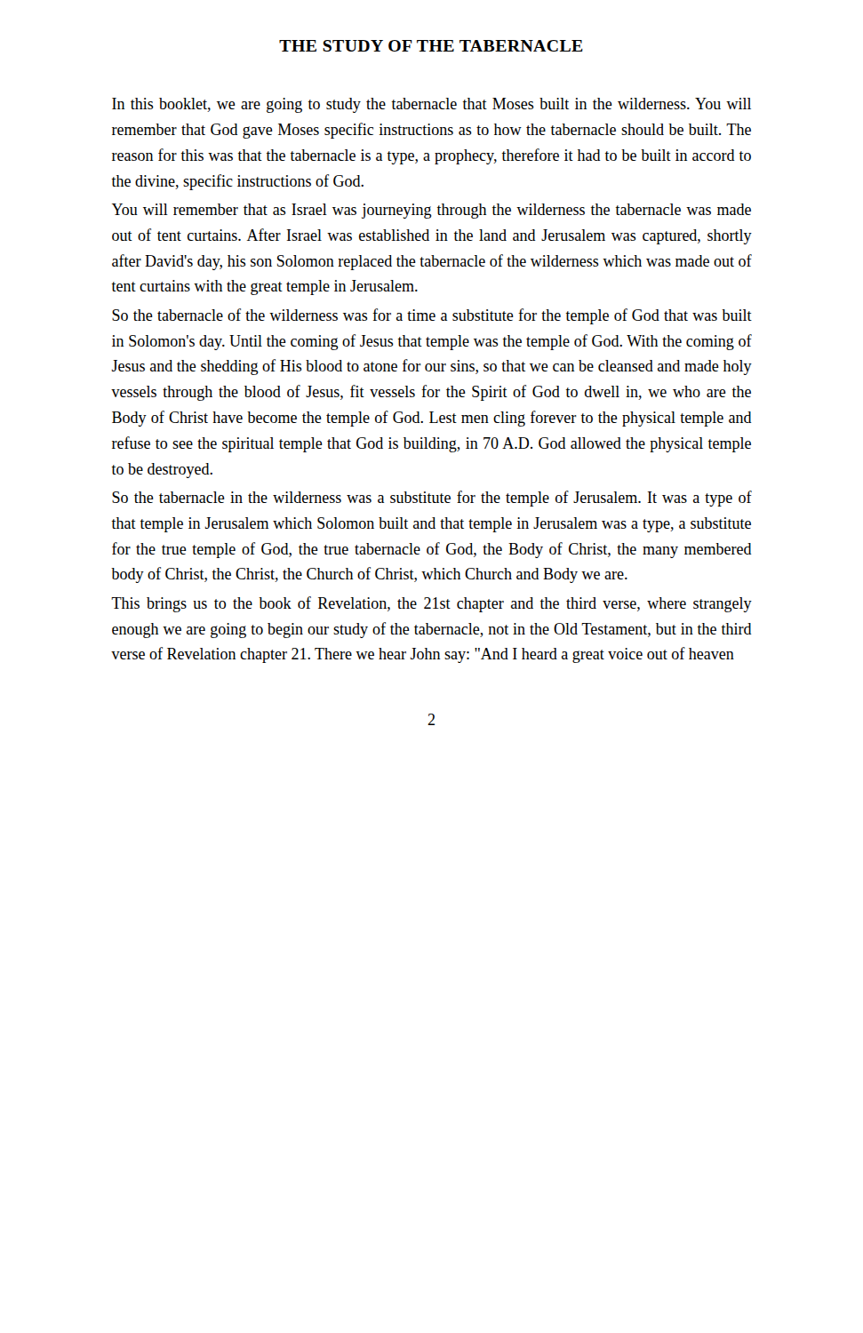THE STUDY OF THE TABERNACLE
In this booklet, we are going to study the tabernacle that Moses built in the wilderness. You will remember that God gave Moses specific instructions as to how the tabernacle should be built. The reason for this was that the tabernacle is a type, a prophecy, therefore it had to be built in accord to the divine, specific instructions of God.
You will remember that as Israel was journeying through the wilderness the tabernacle was made out of tent curtains. After Israel was established in the land and Jerusalem was captured, shortly after David's day, his son Solomon replaced the tabernacle of the wilderness which was made out of tent curtains with the great temple in Jerusalem.
So the tabernacle of the wilderness was for a time a substitute for the temple of God that was built in Solomon's day. Until the coming of Jesus that temple was the temple of God. With the coming of Jesus and the shedding of His blood to atone for our sins, so that we can be cleansed and made holy vessels through the blood of Jesus, fit vessels for the Spirit of God to dwell in, we who are the Body of Christ have become the temple of God. Lest men cling forever to the physical temple and refuse to see the spiritual temple that God is building, in 70 A.D. God allowed the physical temple to be destroyed.
So the tabernacle in the wilderness was a substitute for the temple of Jerusalem. It was a type of that temple in Jerusalem which Solomon built and that temple in Jerusalem was a type, a substitute for the true temple of God, the true tabernacle of God, the Body of Christ, the many membered body of Christ, the Christ, the Church of Christ, which Church and Body we are.
This brings us to the book of Revelation, the 21st chapter and the third verse, where strangely enough we are going to begin our study of the tabernacle, not in the Old Testament, but in the third verse of Revelation chapter 21. There we hear John say: "And I heard a great voice out of heaven
2